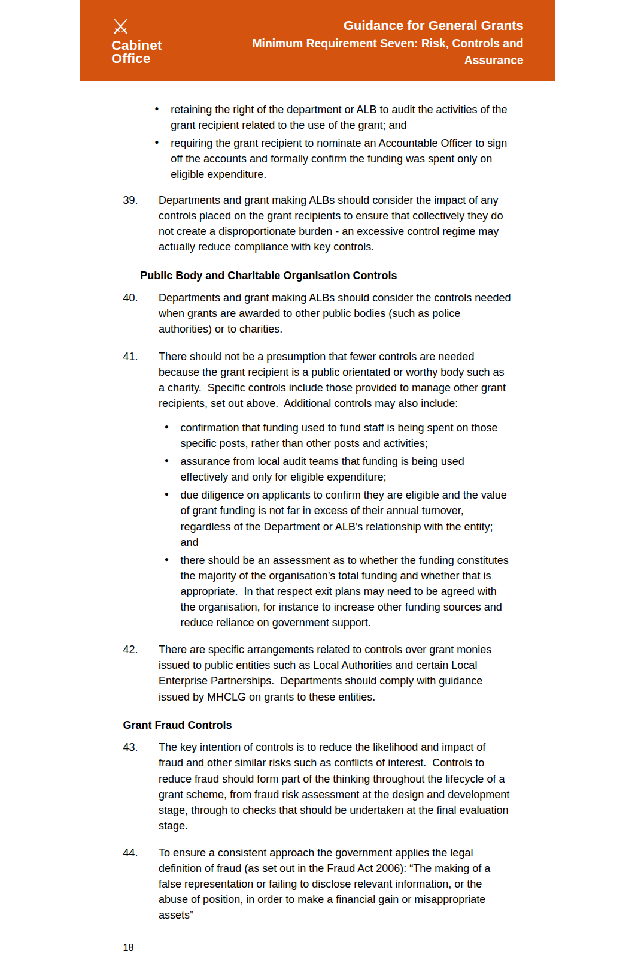⚔
Cabinet Office
Guidance for General Grants Minimum Requirement Seven: Risk, Controls and Assurance
retaining the right of the department or ALB to audit the activities of the grant recipient related to the use of the grant; and
requiring the grant recipient to nominate an Accountable Officer to sign off the accounts and formally confirm the funding was spent only on eligible expenditure.
Departments and grant making ALBs should consider the impact of any controls placed on the grant recipients to ensure that collectively they do not create a disproportionate burden - an excessive control regime may actually reduce compliance with key controls.
Public Body and Charitable Organisation Controls
Departments and grant making ALBs should consider the controls needed when grants are awarded to other public bodies (such as police authorities) or to charities.
There should not be a presumption that fewer controls are needed because the grant recipient is a public orientated or worthy body such as a charity. Specific controls include those provided to manage other grant recipients, set out above. Additional controls may also include:
confirmation that funding used to fund staff is being spent on those specific posts, rather than other posts and activities;
assurance from local audit teams that funding is being used effectively and only for eligible expenditure;
due diligence on applicants to confirm they are eligible and the value of grant funding is not far in excess of their annual turnover, regardless of the Department or ALB’s relationship with the entity; and
there should be an assessment as to whether the funding constitutes the majority of the organisation’s total funding and whether that is appropriate. In that respect exit plans may need to be agreed with the organisation, for instance to increase other funding sources and reduce reliance on government support.
There are specific arrangements related to controls over grant monies issued to public entities such as Local Authorities and certain Local Enterprise Partnerships. Departments should comply with guidance issued by MHCLG on grants to these entities.
Grant Fraud Controls
The key intention of controls is to reduce the likelihood and impact of fraud and other similar risks such as conflicts of interest. Controls to reduce fraud should form part of the thinking throughout the lifecycle of a grant scheme, from fraud risk assessment at the design and development stage, through to checks that should be undertaken at the final evaluation stage.
To ensure a consistent approach the government applies the legal definition of fraud (as set out in the Fraud Act 2006): “The making of a false representation or failing to disclose relevant information, or the abuse of position, in order to make a financial gain or misappropriate assets”
18